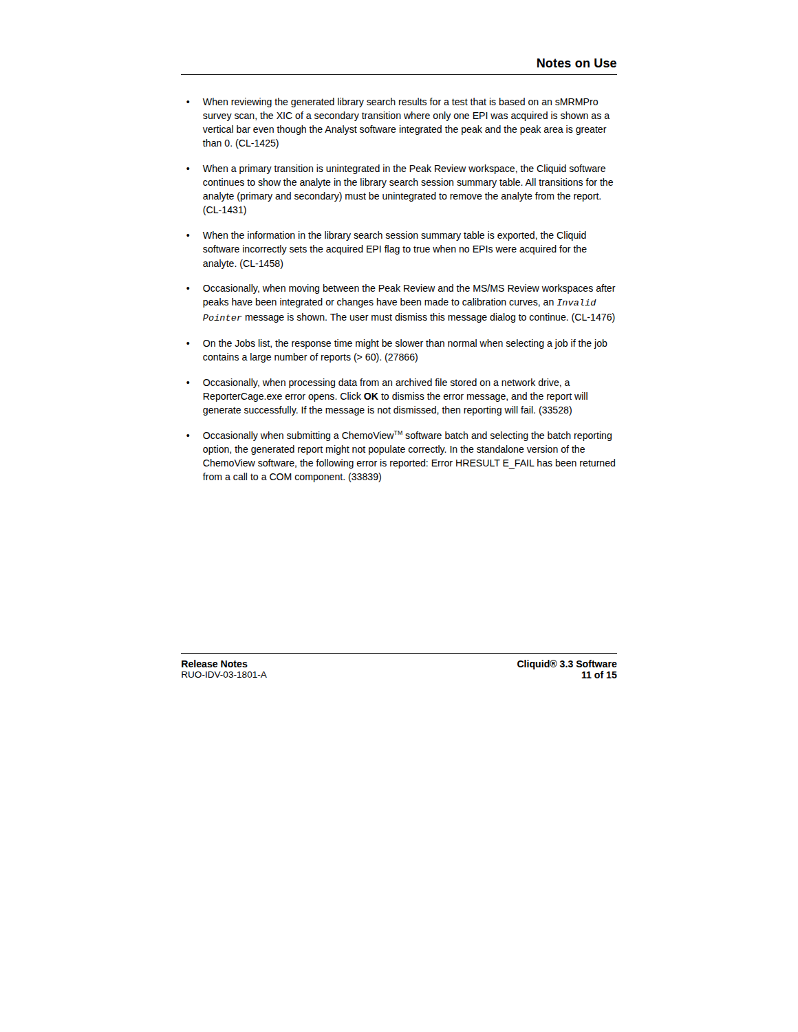Notes on Use
When reviewing the generated library search results for a test that is based on an sMRMPro survey scan, the XIC of a secondary transition where only one EPI was acquired is shown as a vertical bar even though the Analyst software integrated the peak and the peak area is greater than 0. (CL-1425)
When a primary transition is unintegrated in the Peak Review workspace, the Cliquid software continues to show the analyte in the library search session summary table. All transitions for the analyte (primary and secondary) must be unintegrated to remove the analyte from the report. (CL-1431)
When the information in the library search session summary table is exported, the Cliquid software incorrectly sets the acquired EPI flag to true when no EPIs were acquired for the analyte. (CL-1458)
Occasionally, when moving between the Peak Review and the MS/MS Review workspaces after peaks have been integrated or changes have been made to calibration curves, an Invalid Pointer message is shown. The user must dismiss this message dialog to continue. (CL-1476)
On the Jobs list, the response time might be slower than normal when selecting a job if the job contains a large number of reports (> 60). (27866)
Occasionally, when processing data from an archived file stored on a network drive, a ReporterCage.exe error opens. Click OK to dismiss the error message, and the report will generate successfully. If the message is not dismissed, then reporting will fail. (33528)
Occasionally when submitting a ChemoViewTM software batch and selecting the batch reporting option, the generated report might not populate correctly. In the standalone version of the ChemoView software, the following error is reported: Error HRESULT E_FAIL has been returned from a call to a COM component. (33839)
| Release Notes | Cliquid® 3.3 Software |
| RUO-IDV-03-1801-A | 11 of 15 |